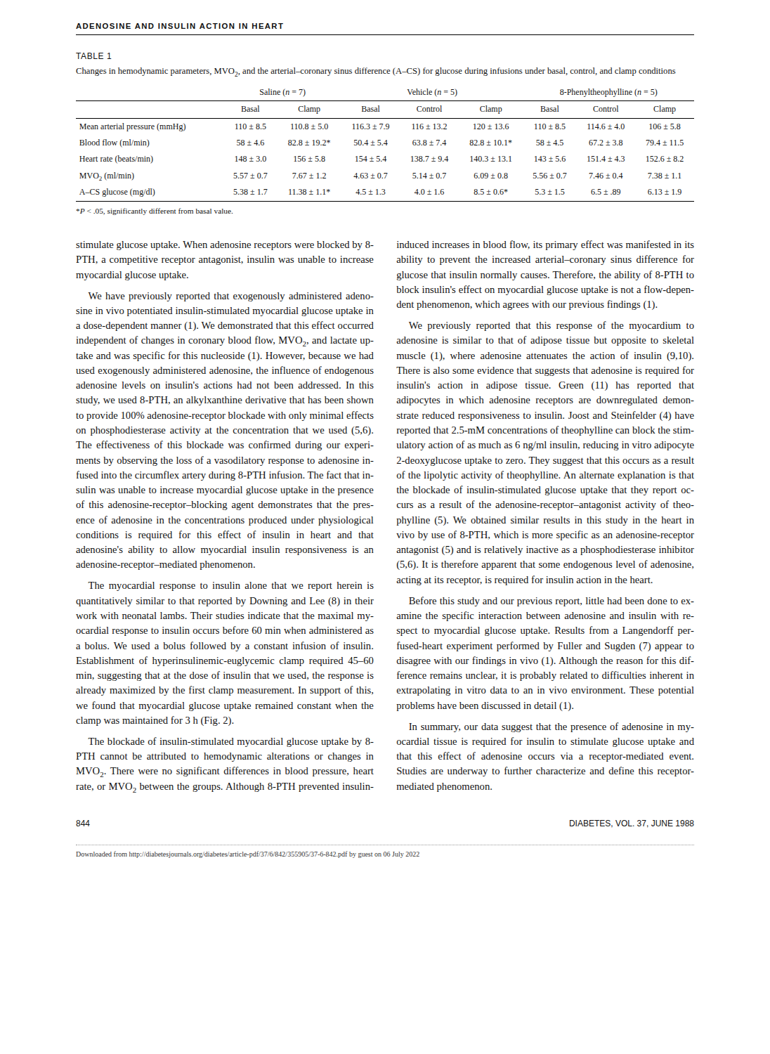Adenosine and Insulin Action in Heart
TABLE 1
Changes in hemodynamic parameters, MVO2, and the arterial–coronary sinus difference (A–CS) for glucose during infusions under basal, control, and clamp conditions
| | Saline ( n = 7) | Vehicle ( n = 5) | 8-Phenyltheophylline ( n = 5) |
| --- | --- | --- | --- |
| | Basal | Clamp | Basal | Control | Clamp | Basal | Control | Clamp |
| Mean arterial pressure (mmHg) | 110 ± 8.5 | 110.8 ± 5.0 | 116.3 ± 7.9 | 116 ± 13.2 | 120 ± 13.6 | 110 ± 8.5 | 114.6 ± 4.0 | 106 ± 5.8 |
| Blood flow (ml/min) | 58 ± 4.6 | 82.8 ± 19.2* | 50.4 ± 5.4 | 63.8 ± 7.4 | 82.8 ± 10.1* | 58 ± 4.5 | 67.2 ± 3.8 | 79.4 ± 11.5 |
| Heart rate (beats/min) | 148 ± 3.0 | 156 ± 5.8 | 154 ± 5.4 | 138.7 ± 9.4 | 140.3 ± 13.1 | 143 ± 5.6 | 151.4 ± 4.3 | 152.6 ± 8.2 |
| MVO 2 (ml/min) | 5.57 ± 0.7 | 7.67 ± 1.2 | 4.63 ± 0.7 | 5.14 ± 0.7 | 6.09 ± 0.8 | 5.56 ± 0.7 | 7.46 ± 0.4 | 7.38 ± 1.1 |
| A–CS glucose (mg/dl) | 5.38 ± 1.7 | 11.38 ± 1.1* | 4.5 ± 1.3 | 4.0 ± 1.6 | 8.5 ± 0.6* | 5.3 ± 1.5 | 6.5 ± .89 | 6.13 ± 1.9 |
*P < .05, significantly different from basal value.
stimulate glucose uptake. When adenosine receptors were blocked by 8-PTH, a competitive receptor antagonist, insulin was unable to increase myocardial glucose uptake.
We have previously reported that exogenously administered adenosine in vivo potentiated insulin-stimulated myocardial glucose uptake in a dose-dependent manner (1). We demonstrated that this effect occurred independent of changes in coronary blood flow, MVO2, and lactate uptake and was specific for this nucleoside (1). However, because we had used exogenously administered adenosine, the influence of endogenous adenosine levels on insulin's actions had not been addressed. In this study, we used 8-PTH, an alkylxanthine derivative that has been shown to provide 100% adenosine-receptor blockade with only minimal effects on phosphodiesterase activity at the concentration that we used (5,6). The effectiveness of this blockade was confirmed during our experiments by observing the loss of a vasodilatory response to adenosine infused into the circumflex artery during 8-PTH infusion. The fact that insulin was unable to increase myocardial glucose uptake in the presence of this adenosine-receptor–blocking agent demonstrates that the presence of adenosine in the concentrations produced under physiological conditions is required for this effect of insulin in heart and that adenosine's ability to allow myocardial insulin responsiveness is an adenosine-receptor–mediated phenomenon.
The myocardial response to insulin alone that we report herein is quantitatively similar to that reported by Downing and Lee (8) in their work with neonatal lambs. Their studies indicate that the maximal myocardial response to insulin occurs before 60 min when administered as a bolus. We used a bolus followed by a constant infusion of insulin. Establishment of hyperinsulinemic-euglycemic clamp required 45–60 min, suggesting that at the dose of insulin that we used, the response is already maximized by the first clamp measurement. In support of this, we found that myocardial glucose uptake remained constant when the clamp was maintained for 3 h (Fig. 2).
The blockade of insulin-stimulated myocardial glucose uptake by 8-PTH cannot be attributed to hemodynamic alterations or changes in MVO2. There were no significant differences in blood pressure, heart rate, or MVO2 between the groups. Although 8-PTH prevented insulin-induced increases in blood flow, its primary effect was manifested in its ability to prevent the increased arterial–coronary sinus difference for glucose that insulin normally causes. Therefore, the ability of 8-PTH to block insulin's effect on myocardial glucose uptake is not a flow-dependent phenomenon, which agrees with our previous findings (1).
We previously reported that this response of the myocardium to adenosine is similar to that of adipose tissue but opposite to skeletal muscle (1), where adenosine attenuates the action of insulin (9,10). There is also some evidence that suggests that adenosine is required for insulin's action in adipose tissue. Green (11) has reported that adipocytes in which adenosine receptors are downregulated demonstrate reduced responsiveness to insulin. Joost and Steinfelder (4) have reported that 2.5-mM concentrations of theophylline can block the stimulatory action of as much as 6 ng/ml insulin, reducing in vitro adipocyte 2-deoxyglucose uptake to zero. They suggest that this occurs as a result of the lipolytic activity of theophylline. An alternate explanation is that the blockade of insulin-stimulated glucose uptake that they report occurs as a result of the adenosine-receptor–antagonist activity of theophylline (5). We obtained similar results in this study in the heart in vivo by use of 8-PTH, which is more specific as an adenosine-receptor antagonist (5) and is relatively inactive as a phosphodiesterase inhibitor (5,6). It is therefore apparent that some endogenous level of adenosine, acting at its receptor, is required for insulin action in the heart.
Before this study and our previous report, little had been done to examine the specific interaction between adenosine and insulin with respect to myocardial glucose uptake. Results from a Langendorff perfused-heart experiment performed by Fuller and Sugden (7) appear to disagree with our findings in vivo (1). Although the reason for this difference remains unclear, it is probably related to difficulties inherent in extrapolating in vitro data to an in vivo environment. These potential problems have been discussed in detail (1).
In summary, our data suggest that the presence of adenosine in myocardial tissue is required for insulin to stimulate glucose uptake and that this effect of adenosine occurs via a receptor-mediated event. Studies are underway to further characterize and define this receptor-mediated phenomenon.
844 DIABETES, VOL. 37, JUNE 1988
Downloaded from http://diabetesjournals.org/diabetes/article-pdf/37/6/842/355905/37-6-842.pdf by guest on 06 July 2022